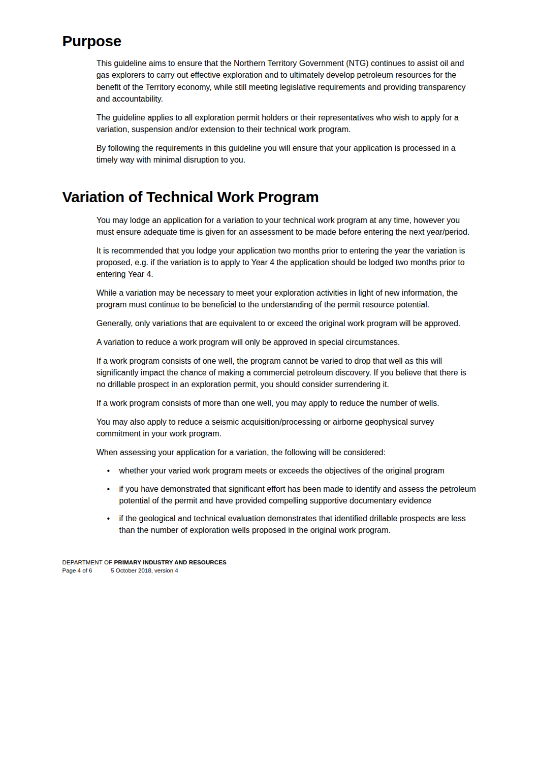Purpose
This guideline aims to ensure that the Northern Territory Government (NTG) continues to assist oil and gas explorers to carry out effective exploration and to ultimately develop petroleum resources for the benefit of the Territory economy, while still meeting legislative requirements and providing transparency and accountability.
The guideline applies to all exploration permit holders or their representatives who wish to apply for a variation, suspension and/or extension to their technical work program.
By following the requirements in this guideline you will ensure that your application is processed in a timely way with minimal disruption to you.
Variation of Technical Work Program
You may lodge an application for a variation to your technical work program at any time, however you must ensure adequate time is given for an assessment to be made before entering the next year/period.
It is recommended that you lodge your application two months prior to entering the year the variation is proposed, e.g. if the variation is to apply to Year 4 the application should be lodged two months prior to entering Year 4.
While a variation may be necessary to meet your exploration activities in light of new information, the program must continue to be beneficial to the understanding of the permit resource potential.
Generally, only variations that are equivalent to or exceed the original work program will be approved.
A variation to reduce a work program will only be approved in special circumstances.
If a work program consists of one well, the program cannot be varied to drop that well as this will significantly impact the chance of making a commercial petroleum discovery. If you believe that there is no drillable prospect in an exploration permit, you should consider surrendering it.
If a work program consists of more than one well, you may apply to reduce the number of wells.
You may also apply to reduce a seismic acquisition/processing or airborne geophysical survey commitment in your work program.
When assessing your application for a variation, the following will be considered:
whether your varied work program meets or exceeds the objectives of the original program
if you have demonstrated that significant effort has been made to identify and assess the petroleum potential of the permit and have provided compelling supportive documentary evidence
if the geological and technical evaluation demonstrates that identified drillable prospects are less than the number of exploration wells proposed in the original work program.
DEPARTMENT OF PRIMARY INDUSTRY AND RESOURCES
Page 4 of 6 5 October 2018, version 4